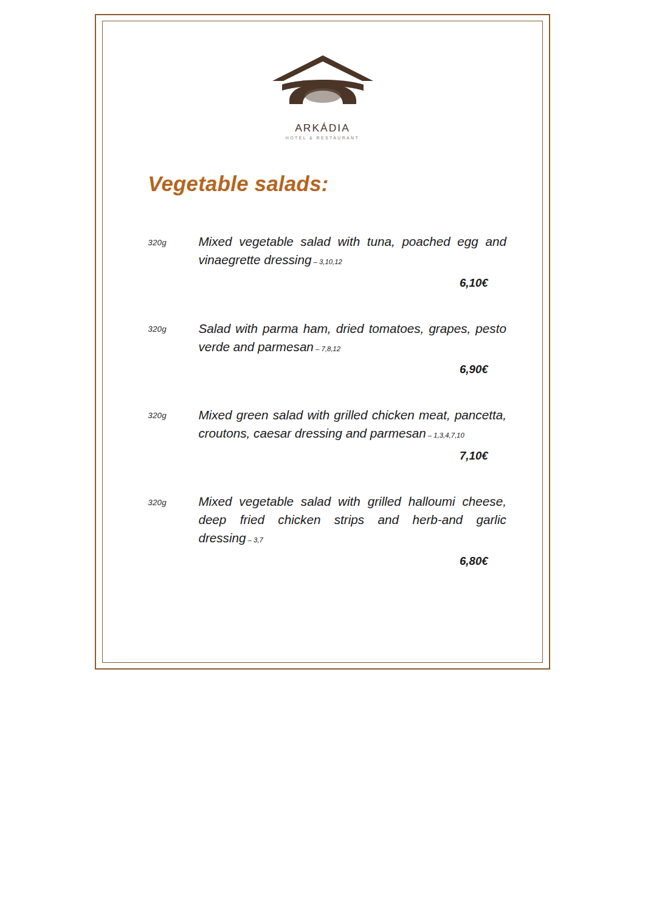ARKÁDIA
HOTEL & RESTAURANT
Vegetable salads:
320g
Mixed vegetable salad with tuna, poached egg and vinaegrette dressing – 3,10,12
6,10€
320g
Salad with parma ham, dried tomatoes, grapes, pesto verde and parmesan – 7,8,12
6,90€
320g
Mixed green salad with grilled chicken meat, pancetta, croutons, caesar dressing and parmesan – 1,3,4,7,10
7,10€
320g
Mixed vegetable salad with grilled halloumi cheese, deep fried chicken strips and herb-and garlic dressing – 3,7
6,80€